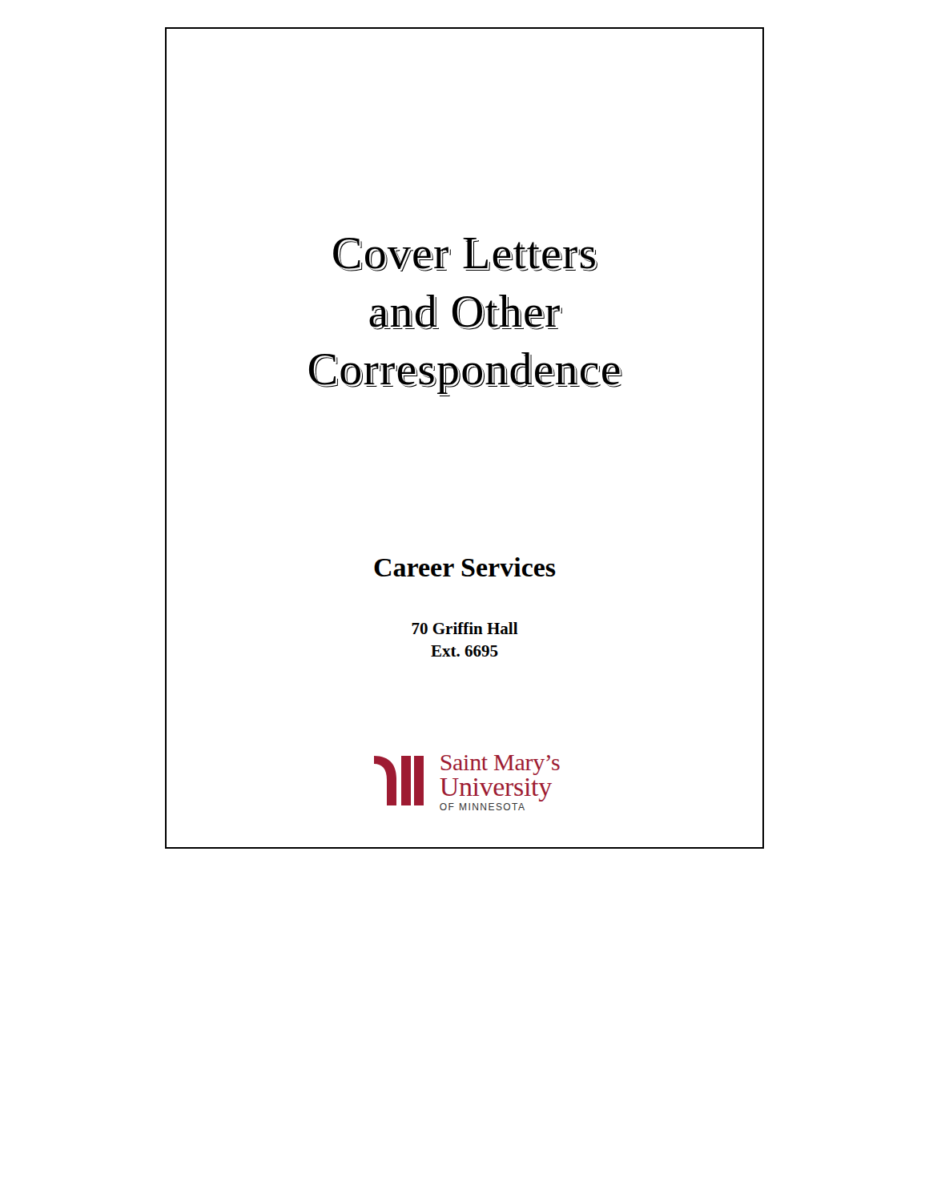Cover Letters and Other Correspondence
Career Services
70 Griffin Hall
Ext. 6695
Saint Mary’s
University
OF MINNESOTA